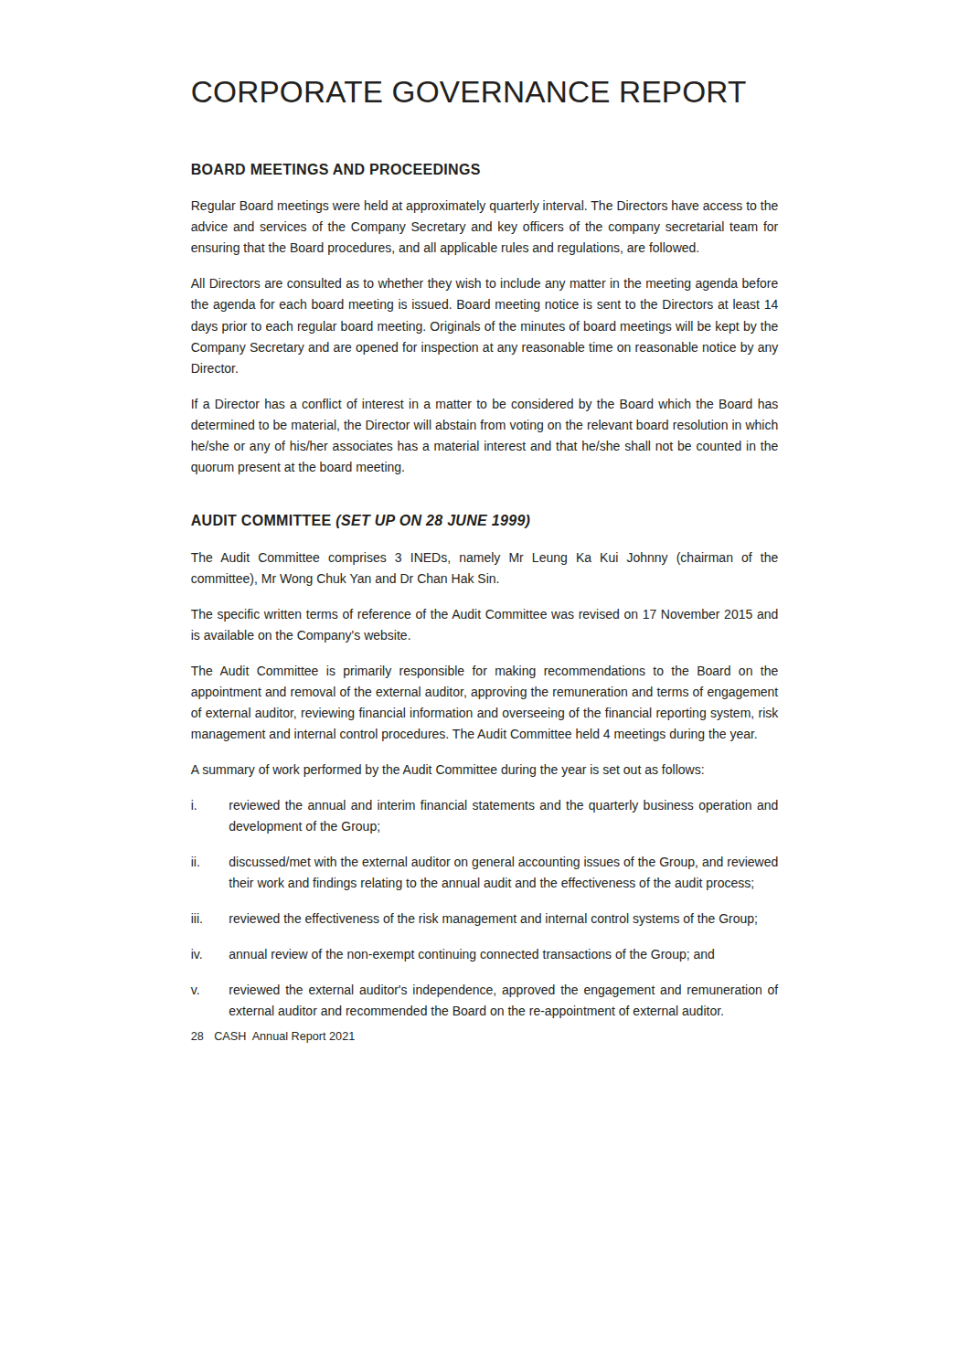CORPORATE GOVERNANCE REPORT
BOARD MEETINGS AND PROCEEDINGS
Regular Board meetings were held at approximately quarterly interval. The Directors have access to the advice and services of the Company Secretary and key officers of the company secretarial team for ensuring that the Board procedures, and all applicable rules and regulations, are followed.
All Directors are consulted as to whether they wish to include any matter in the meeting agenda before the agenda for each board meeting is issued. Board meeting notice is sent to the Directors at least 14 days prior to each regular board meeting. Originals of the minutes of board meetings will be kept by the Company Secretary and are opened for inspection at any reasonable time on reasonable notice by any Director.
If a Director has a conflict of interest in a matter to be considered by the Board which the Board has determined to be material, the Director will abstain from voting on the relevant board resolution in which he/she or any of his/her associates has a material interest and that he/she shall not be counted in the quorum present at the board meeting.
AUDIT COMMITTEE (SET UP ON 28 JUNE 1999)
The Audit Committee comprises 3 INEDs, namely Mr Leung Ka Kui Johnny (chairman of the committee), Mr Wong Chuk Yan and Dr Chan Hak Sin.
The specific written terms of reference of the Audit Committee was revised on 17 November 2015 and is available on the Company's website.
The Audit Committee is primarily responsible for making recommendations to the Board on the appointment and removal of the external auditor, approving the remuneration and terms of engagement of external auditor, reviewing financial information and overseeing of the financial reporting system, risk management and internal control procedures. The Audit Committee held 4 meetings during the year.
A summary of work performed by the Audit Committee during the year is set out as follows:
i.
reviewed the annual and interim financial statements and the quarterly business operation and development of the Group;
ii.
discussed/met with the external auditor on general accounting issues of the Group, and reviewed their work and findings relating to the annual audit and the effectiveness of the audit process;
iii.
reviewed the effectiveness of the risk management and internal control systems of the Group;
iv.
annual review of the non-exempt continuing connected transactions of the Group; and
v.
reviewed the external auditor's independence, approved the engagement and remuneration of external auditor and recommended the Board on the re-appointment of external auditor.
28 CASH Annual Report 2021